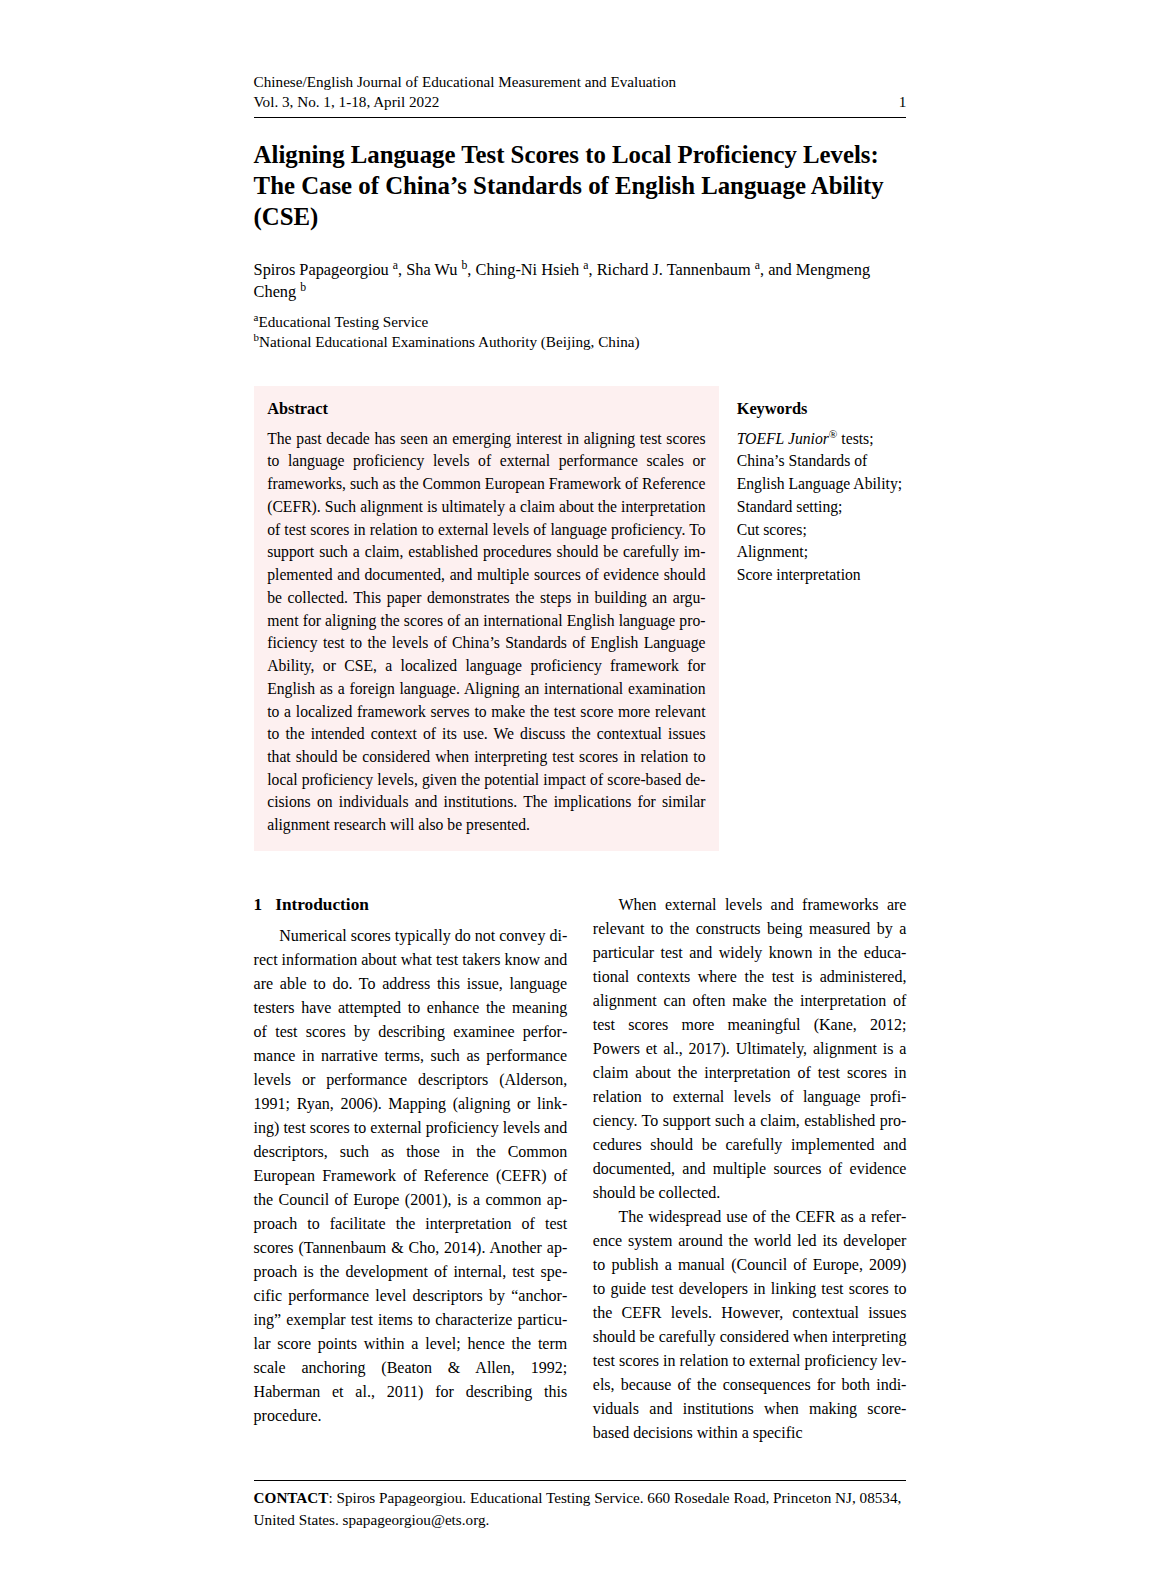Chinese/English Journal of Educational Measurement and Evaluation
Vol. 3, No. 1, 1-18, April 2022 1
Aligning Language Test Scores to Local Proficiency Levels: The Case of China’s Standards of English Language Ability (CSE)
Spiros Papageorgiou a, Sha Wu b, Ching-Ni Hsieh a, Richard J. Tannenbaum a, and Mengmeng Cheng b
aEducational Testing Service
bNational Educational Examinations Authority (Beijing, China)
Abstract
The past decade has seen an emerging interest in aligning test scores to language proficiency levels of external performance scales or frameworks, such as the Common European Framework of Reference (CEFR). Such alignment is ultimately a claim about the interpretation of test scores in relation to external levels of language proficiency. To support such a claim, established procedures should be carefully implemented and documented, and multiple sources of evidence should be collected. This paper demonstrates the steps in building an argument for aligning the scores of an international English language proficiency test to the levels of China’s Standards of English Language Ability, or CSE, a localized language proficiency framework for English as a foreign language. Aligning an international examination to a localized framework serves to make the test score more relevant to the intended context of its use. We discuss the contextual issues that should be considered when interpreting test scores in relation to local proficiency levels, given the potential impact of score-based decisions on individuals and institutions. The implications for similar alignment research will also be presented.
Keywords
TOEFL Junior® tests;
China’s Standards of English Language Ability;
Standard setting;
Cut scores;
Alignment;
Score interpretation
1 Introduction
Numerical scores typically do not convey direct information about what test takers know and are able to do. To address this issue, language testers have attempted to enhance the meaning of test scores by describing examinee performance in narrative terms, such as performance levels or performance descriptors (Alderson, 1991; Ryan, 2006). Mapping (aligning or linking) test scores to external proficiency levels and descriptors, such as those in the Common European Framework of Reference (CEFR) of the Council of Europe (2001), is a common approach to facilitate the interpretation of test scores (Tannenbaum & Cho, 2014). Another approach is the development of internal, test specific performance level descriptors by “anchoring” exemplar test items to characterize particular score points within a level; hence the term scale anchoring (Beaton & Allen, 1992; Haberman et al., 2011) for describing this procedure.
When external levels and frameworks are relevant to the constructs being measured by a particular test and widely known in the educational contexts where the test is administered, alignment can often make the interpretation of test scores more meaningful (Kane, 2012; Powers et al., 2017). Ultimately, alignment is a claim about the interpretation of test scores in relation to external levels of language proficiency. To support such a claim, established procedures should be carefully implemented and documented, and multiple sources of evidence should be collected.
The widespread use of the CEFR as a reference system around the world led its developer to publish a manual (Council of Europe, 2009) to guide test developers in linking test scores to the CEFR levels. However, contextual issues should be carefully considered when interpreting test scores in relation to external proficiency levels, because of the consequences for both individuals and institutions when making score-based decisions within a specific
CONTACT: Spiros Papageorgiou. Educational Testing Service. 660 Rosedale Road, Princeton NJ, 08534, United States. spapageorgiou@ets.org.